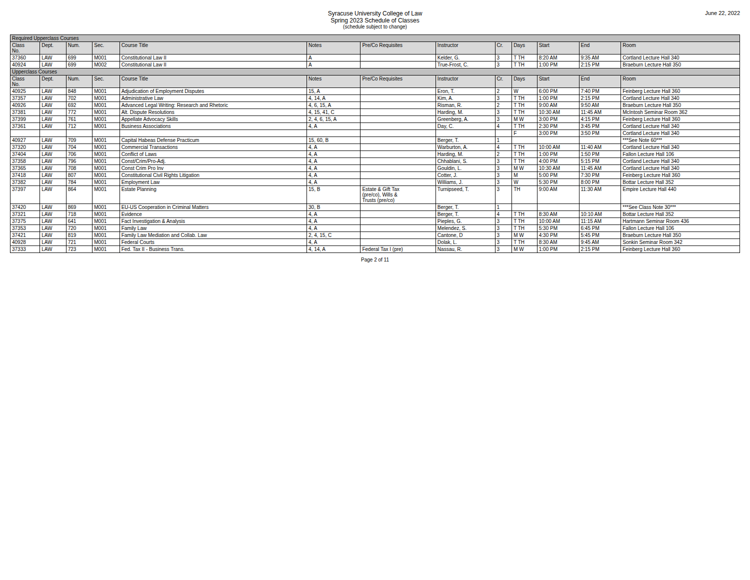June 22, 2022
Syracuse University College of Law
Spring 2023 Schedule of Classes
(schedule subject to change)
| Required Upperclass Courses |
| Class No. | Dept. | Num. | Sec. | Course Title | Notes | Pre/Co Requisites | Instructor | Cr. | Days | Start | End | Room |
| 37360 | LAW | 699 | M001 | Constitutional Law II | A | | Kelder, G. | 3 | T TH | 8:20 AM | 9:35 AM | Cortland Lecture Hall 340 |
| 40924 | LAW | 699 | M002 | Constitutional Law II | A | | True-Frost, C. | 3 | T TH | 1:00 PM | 2:15 PM | Braeburn Lecture Hall 350 |
| Upperclass Courses |
| Class No. | Dept. | Num. | Sec. | Course Title | Notes | Pre/Co Requisites | Instructor | Cr. | Days | Start | End | Room |
| 40925 | LAW | 848 | M001 | Adjudication of Employment Disputes | 15, A | | Eron, T. | 2 | W | 6:00 PM | 7:40 PM | Feinberg Lecture Hall 360 |
| 37357 | LAW | 702 | M001 | Administrative Law | 4, 14, A | | Kim, A. | 3 | T TH | 1:00 PM | 2:15 PM | Cortland Lecture Hall 340 |
| 40926 | LAW | 692 | M001 | Advanced Legal Writing: Research and Rhetoric | 4, 6, 15, A | | Risman, R. | 2 | T TH | 9:00 AM | 9:50 AM | Braeburn Lecture Hall 350 |
| 37381 | LAW | 772 | M001 | Alt. Dispute Resolutions | 4, 15, 41, C | | Harding, M. | 3 | T TH | 10:30 AM | 11:45 AM | McIntosh Seminar Room 362 |
| 37399 | LAW | 761 | M001 | Appellate Advocacy Skills | 2, 4, 6, 15, A | | Greenberg, A. | 3 | M W | 3:00 PM | 4:15 PM | Feinberg Lecture Hall 360 |
| 37361 | LAW | 712 | M001 | Business Associations | 4, A | | Day, C. | 4 | T TH | 2:30 PM | 3:45 PM | Cortland Lecture Hall 340 |
| | | | | | | | | | F | 3:00 PM | 3:50 PM | Cortland Lecture Hall 340 |
| 40927 | LAW | 709 | M001 | Capital Habeas Defense Practicum | 15, 60, B | | Berger, T. | 1 | | | | ***See Note 60*** |
| 37320 | LAW | 704 | M001 | Commercial Transactions | 4, A | | Warburton, A. | 4 | T TH | 10:00 AM | 11:40 AM | Cortland Lecture Hall 340 |
| 37404 | LAW | 706 | M001 | Conflict of Laws | 4, A | | Harding, M. | 2 | T TH | 1:00 PM | 1:50 PM | Fallon Lecture Hall 106 |
| 37358 | LAW | 796 | M001 | Const/Crim/Pro-Adj. | 4, A | | Chhablani, S. | 3 | T TH | 4:00 PM | 5:15 PM | Cortland Lecture Hall 340 |
| 37365 | LAW | 708 | M001 | Const Crim Pro Inv | 4, A | | Gouldin, L. | 3 | M W | 10:30 AM | 11:45 AM | Cortland Lecture Hall 340 |
| 37418 | LAW | 807 | M001 | Constitutional Civil Rights Litigation | 4, A | | Cotter, J. | 3 | M | 5:00 PM | 7:30 PM | Feinberg Lecture Hall 360 |
| 37382 | LAW | 784 | M001 | Employment Law | 4, A | | Williams, J. | 3 | W | 5:30 PM | 8:00 PM | Bottar Lecture Hall 352 |
| 37397 | LAW | 864 | M001 | Estate Planning | 15, B | Estate & Gift Tax (pre/co), Wills & Trusts (pre/co) | Turnipseed, T. | 3 | TH | 9:00 AM | 11:30 AM | Empire Lecture Hall 440 |
| 37420 | LAW | 869 | M001 | EU-US Cooperation in Criminal Matters | 30, B | | Berger, T. | 1 | | | | ***See Class Note 30*** |
| 37321 | LAW | 718 | M001 | Evidence | 4, A | | Berger, T. | 4 | T TH | 8:30 AM | 10:10 AM | Bottar Lecture Hall 352 |
| 37375 | LAW | 641 | M001 | Fact Investigation & Analysis | 4, A | | Pieples, G. | 3 | T TH | 10:00 AM | 11:15 AM | Hartmann Seminar Room 436 |
| 37353 | LAW | 720 | M001 | Family Law | 4, A | | Melendez, S. | 3 | T TH | 5:30 PM | 6:45 PM | Fallon Lecture Hall 106 |
| 37421 | LAW | 819 | M001 | Family Law Mediation and Collab. Law | 2, 4, 15, C | | Cantone, D | 3 | M W | 4:30 PM | 5:45 PM | Braeburn Lecture Hall 350 |
| 40928 | LAW | 721 | M001 | Federal Courts | 4, A | | Dolak, L. | 3 | T TH | 8:30 AM | 9:45 AM | Sonkin Seminar Room 342 |
| 37333 | LAW | 723 | M001 | Fed. Tax II - Business Trans. | 4, 14, A | Federal Tax I (pre) | Nassau, R. | 3 | M W | 1:00 PM | 2:15 PM | Feinberg Lecture Hall 360 |
Page 2 of 11